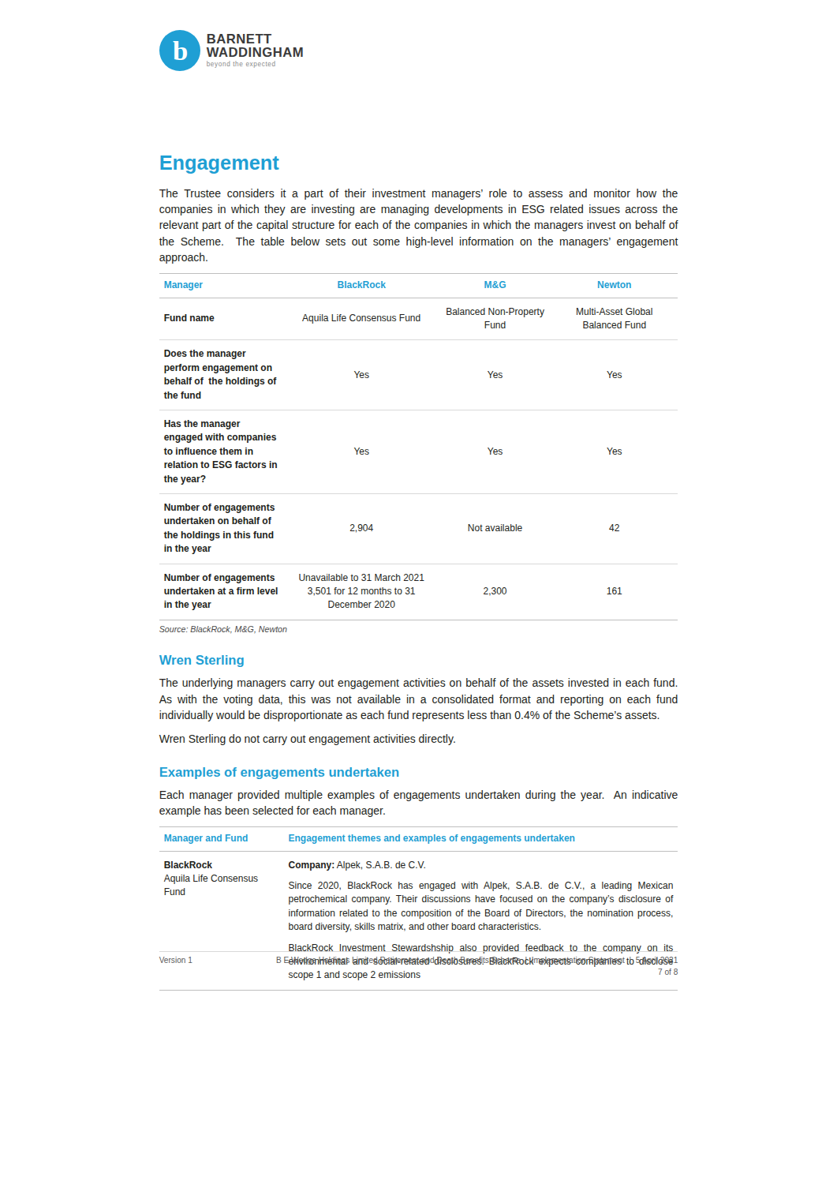b
BARNETT WADDINGHAM beyond the expected
Engagement
The Trustee considers it a part of their investment managers’ role to assess and monitor how the companies in which they are investing are managing developments in ESG related issues across the relevant part of the capital structure for each of the companies in which the managers invest on behalf of the Scheme. The table below sets out some high-level information on the managers’ engagement approach.
| Manager | BlackRock | M&G | Newton |
| --- | --- | --- | --- |
| Fund name | Aquila Life Consensus Fund | Balanced Non-Property Fund | Multi-Asset Global Balanced Fund |
| Does the manager perform engagement on behalf of the holdings of the fund | Yes | Yes | Yes |
| Has the manager engaged with companies to influence them in relation to ESG factors in the year? | Yes | Yes | Yes |
| Number of engagements undertaken on behalf of the holdings in this fund in the year | 2,904 | Not available | 42 |
| Number of engagements undertaken at a firm level in the year | Unavailable to 31 March 2021 3,501 for 12 months to 31 December 2020 | 2,300 | 161 |
Source: BlackRock, M&G, Newton
Wren Sterling
The underlying managers carry out engagement activities on behalf of the assets invested in each fund. As with the voting data, this was not available in a consolidated format and reporting on each fund individually would be disproportionate as each fund represents less than 0.4% of the Scheme’s assets.
Wren Sterling do not carry out engagement activities directly.
Examples of engagements undertaken
Each manager provided multiple examples of engagements undertaken during the year. An indicative example has been selected for each manager.
| Manager and Fund | Engagement themes and examples of engagements undertaken |
| --- | --- |
| BlackRock Aquila Life Consensus Fund | Company: Alpek, S.A.B. de C.V. Since 2020, BlackRock has engaged with Alpek, S.A.B. de C.V., a leading Mexican petrochemical company. Their discussions have focused on the company’s disclosure of information related to the composition of the Board of Directors, the nomination process, board diversity, skills matrix, and other board characteristics. BlackRock Investment Stewardshship also provided feedback to the company on its environmental and social-related disclosures. BlackRock expects companies to disclose scope 1 and scope 2 emissions |
Version 1
B E Wedge Holdings Limited Retirement and Death Benefits Scheme | Implementation Statement | 5 April 2021 7 of 8